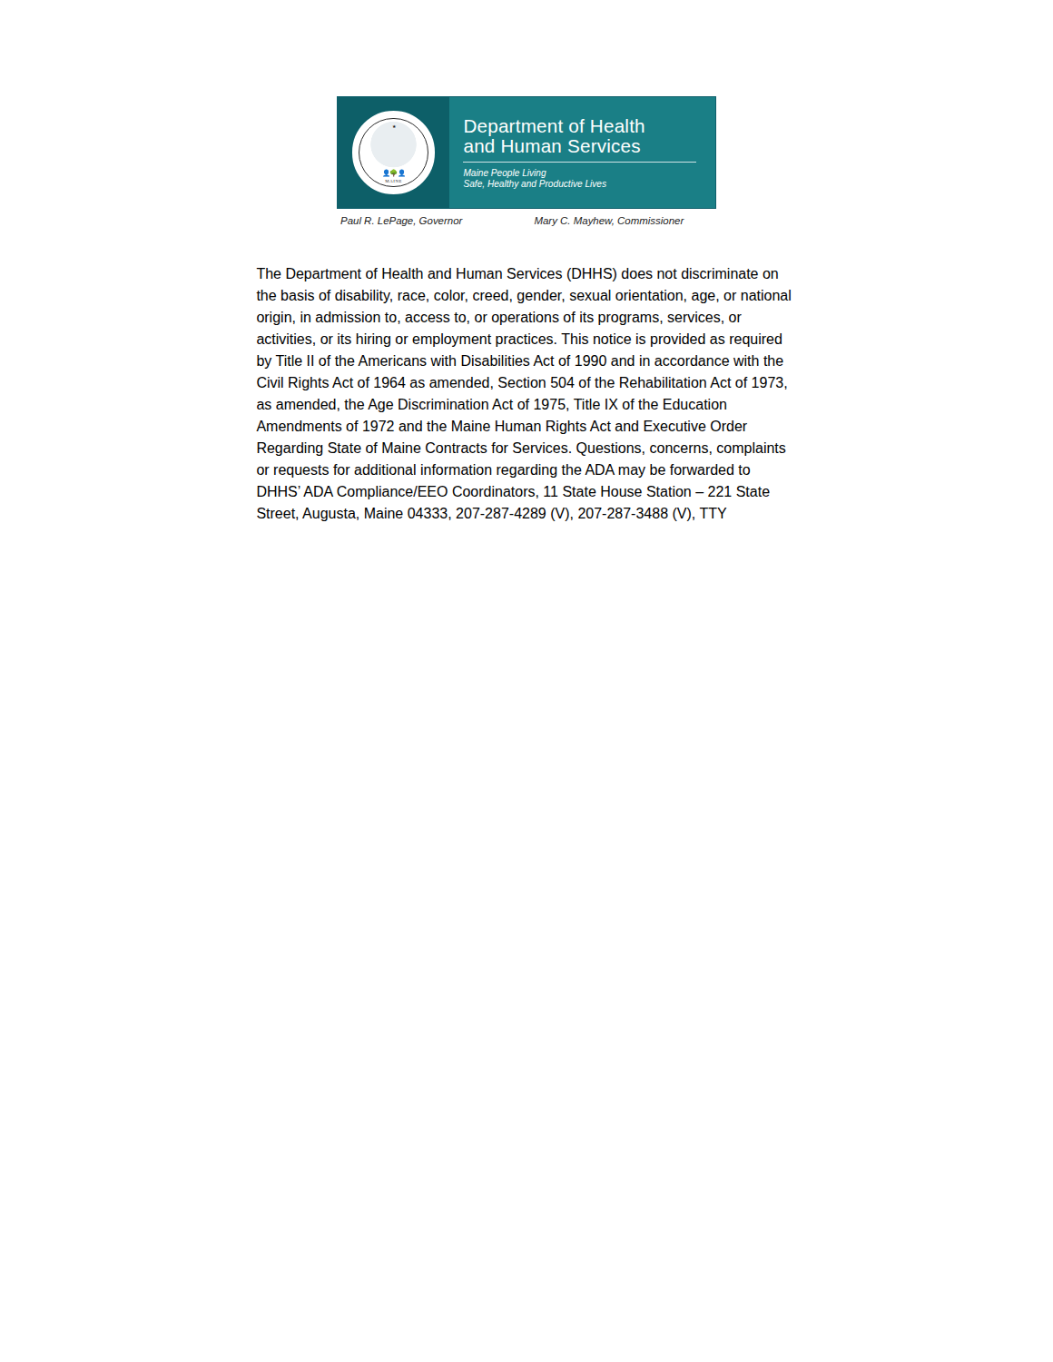★ 👤🌳👤 MAINE
Department of Health
and Human Services
Maine People Living
Safe, Healthy and Productive Lives
Paul R. LePage, Governor Mary C. Mayhew, Commissioner
The Department of Health and Human Services (DHHS) does not discriminate on the basis of disability, race, color, creed, gender, sexual orientation, age, or national origin, in admission to, access to, or operations of its programs, services, or activities, or its hiring or employment practices. This notice is provided as required by Title II of the Americans with Disabilities Act of 1990 and in accordance with the Civil Rights Act of 1964 as amended, Section 504 of the Rehabilitation Act of 1973, as amended, the Age Discrimination Act of 1975, Title IX of the Education Amendments of 1972 and the Maine Human Rights Act and Executive Order Regarding State of Maine Contracts for Services. Questions, concerns, complaints or requests for additional information regarding the ADA may be forwarded to DHHS’ ADA Compliance/EEO Coordinators, 11 State House Station – 221 State Street, Augusta, Maine 04333, 207-287-4289 (V), 207-287-3488 (V), TTY